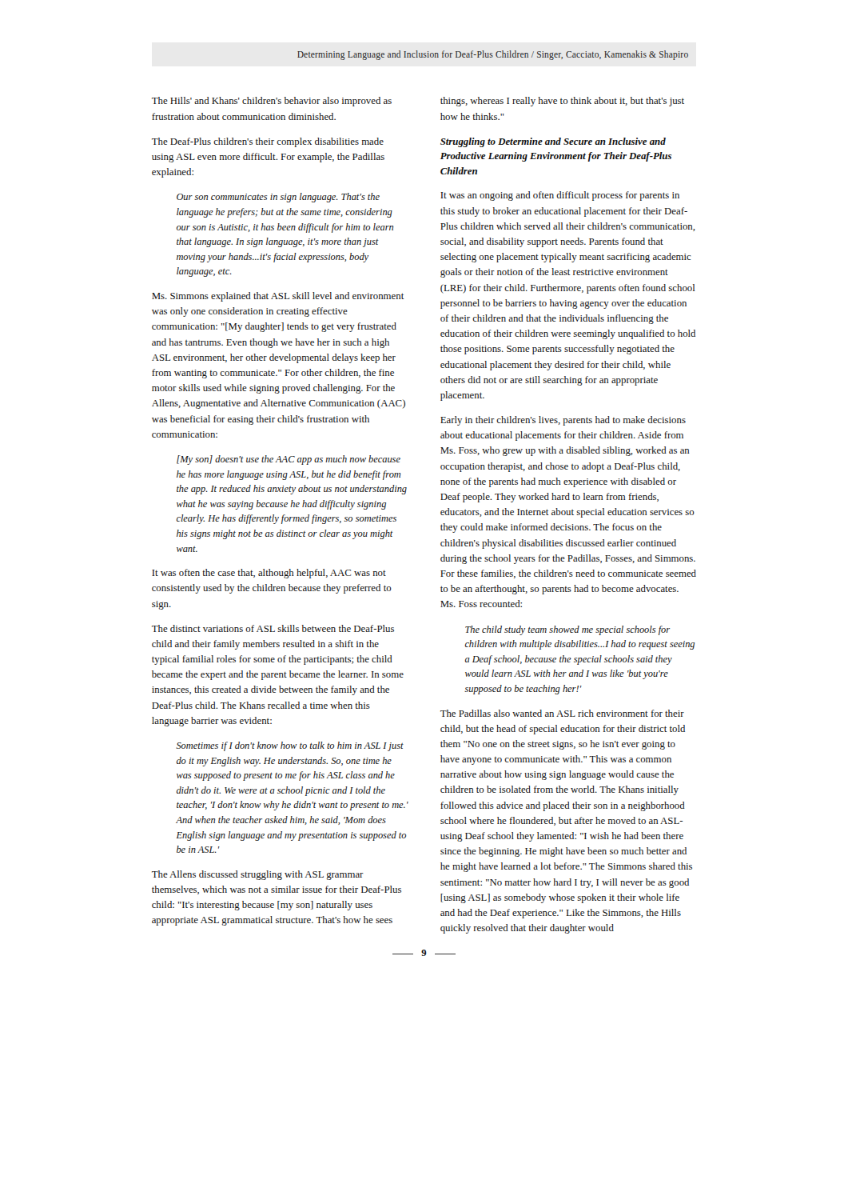Determining Language and Inclusion for Deaf-Plus Children / Singer, Cacciato, Kamenakis & Shapiro
The Hills' and Khans' children's behavior also improved as frustration about communication diminished.
The Deaf-Plus children's their complex disabilities made using ASL even more difficult. For example, the Padillas explained:
Our son communicates in sign language. That's the language he prefers; but at the same time, considering our son is Autistic, it has been difficult for him to learn that language. In sign language, it's more than just moving your hands...it's facial expressions, body language, etc.
Ms. Simmons explained that ASL skill level and environment was only one consideration in creating effective communication: "[My daughter] tends to get very frustrated and has tantrums. Even though we have her in such a high ASL environment, her other developmental delays keep her from wanting to communicate." For other children, the fine motor skills used while signing proved challenging. For the Allens, Augmentative and Alternative Communication (AAC) was beneficial for easing their child's frustration with communication:
[My son] doesn't use the AAC app as much now because he has more language using ASL, but he did benefit from the app. It reduced his anxiety about us not understanding what he was saying because he had difficulty signing clearly. He has differently formed fingers, so sometimes his signs might not be as distinct or clear as you might want.
It was often the case that, although helpful, AAC was not consistently used by the children because they preferred to sign.
The distinct variations of ASL skills between the Deaf-Plus child and their family members resulted in a shift in the typical familial roles for some of the participants; the child became the expert and the parent became the learner. In some instances, this created a divide between the family and the Deaf-Plus child. The Khans recalled a time when this language barrier was evident:
Sometimes if I don't know how to talk to him in ASL I just do it my English way. He understands. So, one time he was supposed to present to me for his ASL class and he didn't do it. We were at a school picnic and I told the teacher, 'I don't know why he didn't want to present to me.' And when the teacher asked him, he said, 'Mom does English sign language and my presentation is supposed to be in ASL.'
The Allens discussed struggling with ASL grammar themselves, which was not a similar issue for their Deaf-Plus child: "It's interesting because [my son] naturally uses appropriate ASL grammatical structure. That's how he sees things, whereas I really have to think about it, but that's just how he thinks."
Struggling to Determine and Secure an Inclusive and Productive Learning Environment for Their Deaf-Plus Children
It was an ongoing and often difficult process for parents in this study to broker an educational placement for their Deaf-Plus children which served all their children's communication, social, and disability support needs. Parents found that selecting one placement typically meant sacrificing academic goals or their notion of the least restrictive environment (LRE) for their child. Furthermore, parents often found school personnel to be barriers to having agency over the education of their children and that the individuals influencing the education of their children were seemingly unqualified to hold those positions. Some parents successfully negotiated the educational placement they desired for their child, while others did not or are still searching for an appropriate placement.
Early in their children's lives, parents had to make decisions about educational placements for their children. Aside from Ms. Foss, who grew up with a disabled sibling, worked as an occupation therapist, and chose to adopt a Deaf-Plus child, none of the parents had much experience with disabled or Deaf people. They worked hard to learn from friends, educators, and the Internet about special education services so they could make informed decisions. The focus on the children's physical disabilities discussed earlier continued during the school years for the Padillas, Fosses, and Simmons. For these families, the children's need to communicate seemed to be an afterthought, so parents had to become advocates. Ms. Foss recounted:
The child study team showed me special schools for children with multiple disabilities...I had to request seeing a Deaf school, because the special schools said they would learn ASL with her and I was like 'but you're supposed to be teaching her!'
The Padillas also wanted an ASL rich environment for their child, but the head of special education for their district told them "No one on the street signs, so he isn't ever going to have anyone to communicate with." This was a common narrative about how using sign language would cause the children to be isolated from the world. The Khans initially followed this advice and placed their son in a neighborhood school where he floundered, but after he moved to an ASL-using Deaf school they lamented: "I wish he had been there since the beginning. He might have been so much better and he might have learned a lot before." The Simmons shared this sentiment: "No matter how hard I try, I will never be as good [using ASL] as somebody whose spoken it their whole life and had the Deaf experience." Like the Simmons, the Hills quickly resolved that their daughter would
9